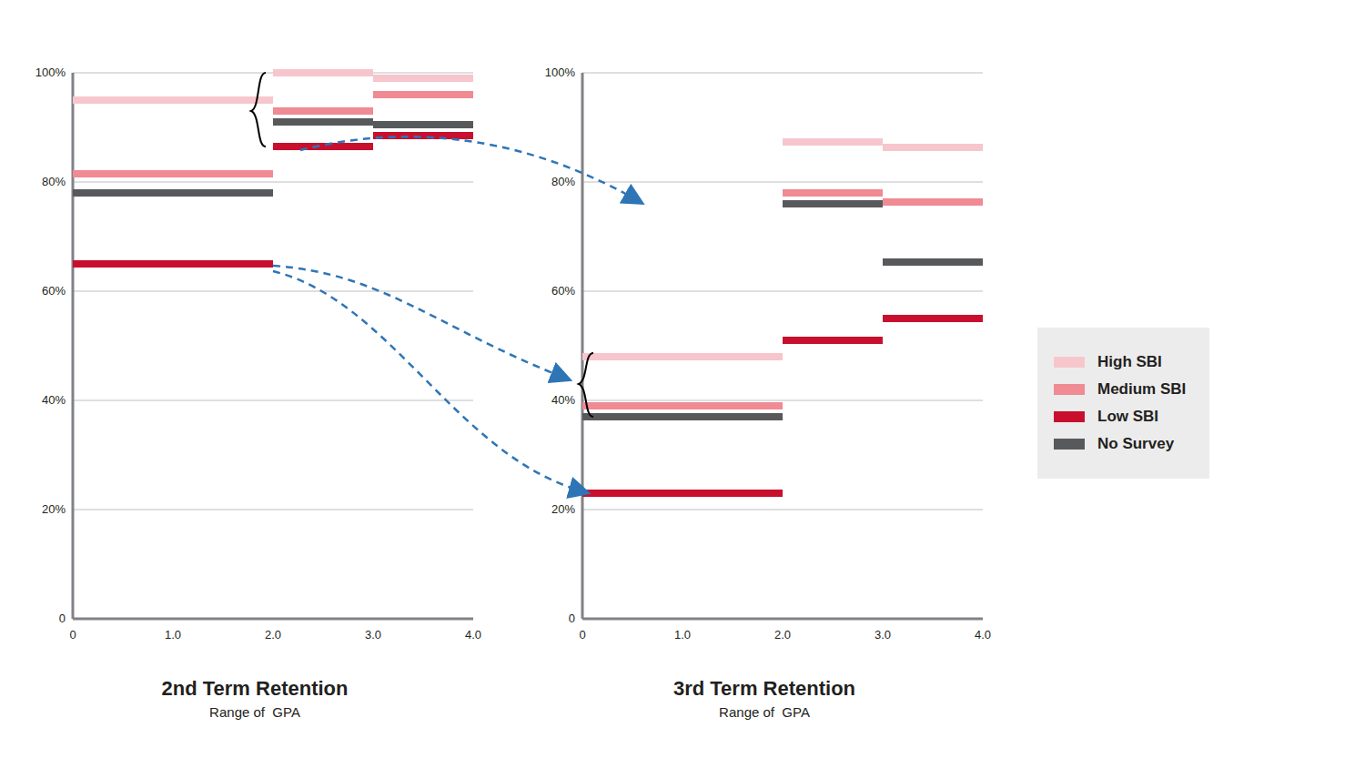Second and third term retention rates by GPA range and SBI level
100% 80% 60% 40% 20% 0 0 1.0 2.0 3.0 4.0
2nd Term Retention
Range of GPA
100% 80% 60% 40% 20% 0 0 1.0 2.0 3.0 4.0
3rd Term Retention
Range of GPA
High SBI
Medium SBI
Low SBI
No Survey